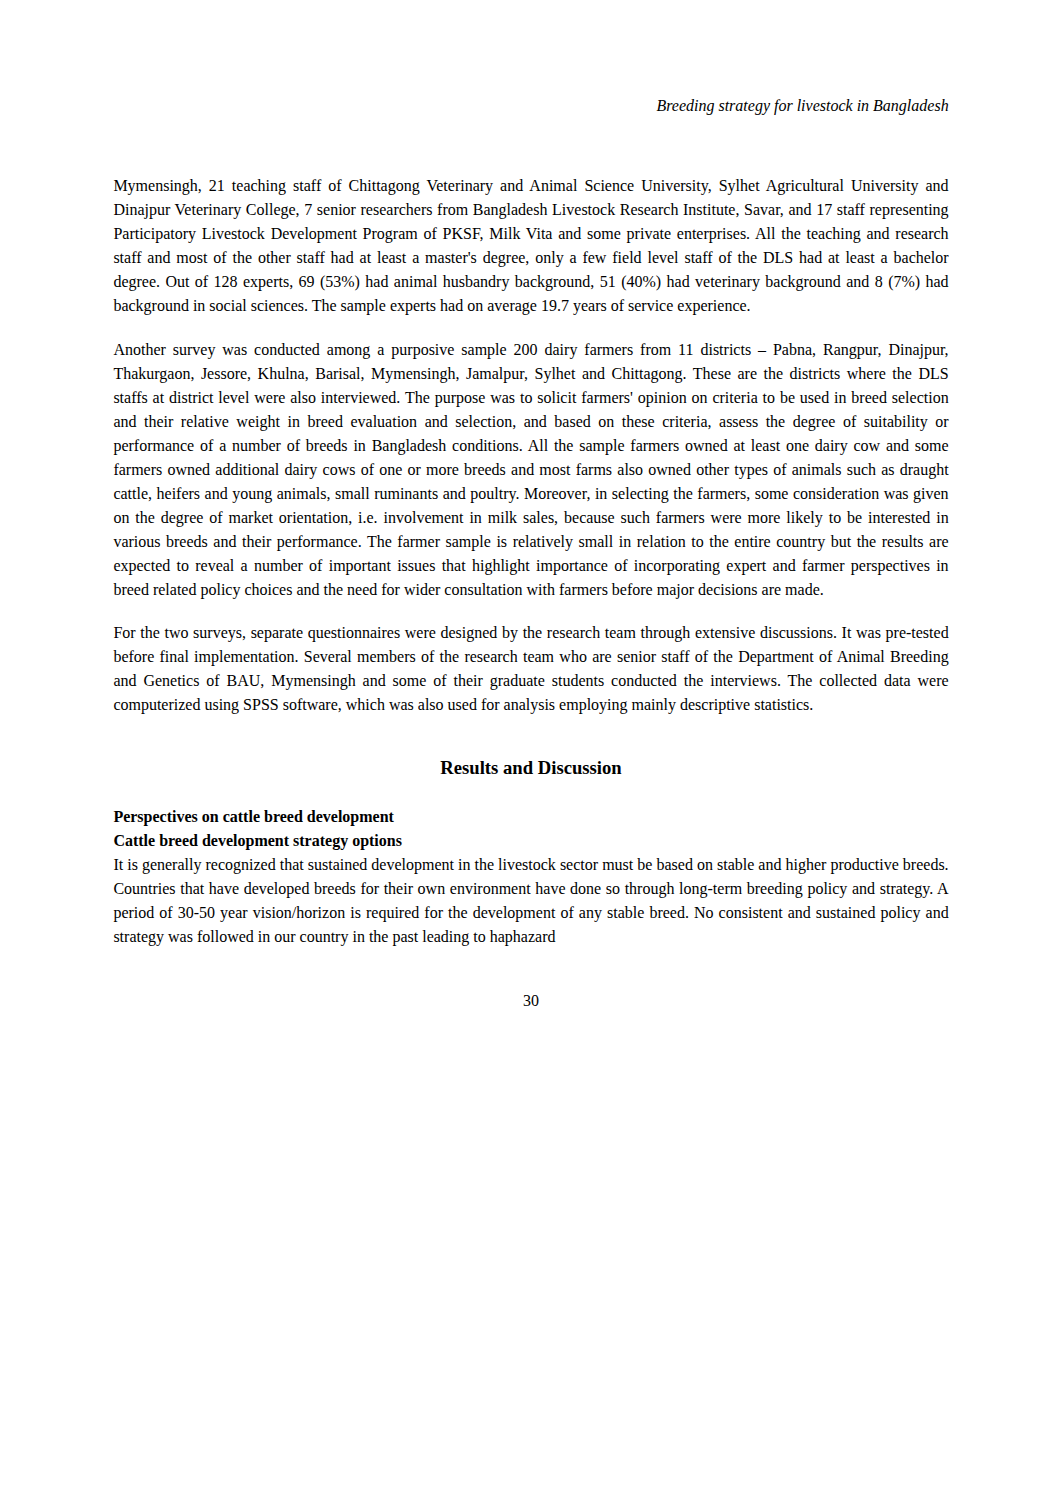Breeding strategy for livestock in Bangladesh
Mymensingh, 21 teaching staff of Chittagong Veterinary and Animal Science University, Sylhet Agricultural University and Dinajpur Veterinary College, 7 senior researchers from Bangladesh Livestock Research Institute, Savar, and 17 staff representing Participatory Livestock Development Program of PKSF, Milk Vita and some private enterprises. All the teaching and research staff and most of the other staff had at least a master's degree, only a few field level staff of the DLS had at least a bachelor degree. Out of 128 experts, 69 (53%) had animal husbandry background, 51 (40%) had veterinary background and 8 (7%) had background in social sciences. The sample experts had on average 19.7 years of service experience.
Another survey was conducted among a purposive sample 200 dairy farmers from 11 districts – Pabna, Rangpur, Dinajpur, Thakurgaon, Jessore, Khulna, Barisal, Mymensingh, Jamalpur, Sylhet and Chittagong. These are the districts where the DLS staffs at district level were also interviewed. The purpose was to solicit farmers' opinion on criteria to be used in breed selection and their relative weight in breed evaluation and selection, and based on these criteria, assess the degree of suitability or performance of a number of breeds in Bangladesh conditions. All the sample farmers owned at least one dairy cow and some farmers owned additional dairy cows of one or more breeds and most farms also owned other types of animals such as draught cattle, heifers and young animals, small ruminants and poultry. Moreover, in selecting the farmers, some consideration was given on the degree of market orientation, i.e. involvement in milk sales, because such farmers were more likely to be interested in various breeds and their performance. The farmer sample is relatively small in relation to the entire country but the results are expected to reveal a number of important issues that highlight importance of incorporating expert and farmer perspectives in breed related policy choices and the need for wider consultation with farmers before major decisions are made.
For the two surveys, separate questionnaires were designed by the research team through extensive discussions. It was pre-tested before final implementation. Several members of the research team who are senior staff of the Department of Animal Breeding and Genetics of BAU, Mymensingh and some of their graduate students conducted the interviews. The collected data were computerized using SPSS software, which was also used for analysis employing mainly descriptive statistics.
Results and Discussion
Perspectives on cattle breed development
Cattle breed development strategy options
It is generally recognized that sustained development in the livestock sector must be based on stable and higher productive breeds. Countries that have developed breeds for their own environment have done so through long-term breeding policy and strategy. A period of 30-50 year vision/horizon is required for the development of any stable breed. No consistent and sustained policy and strategy was followed in our country in the past leading to haphazard
30